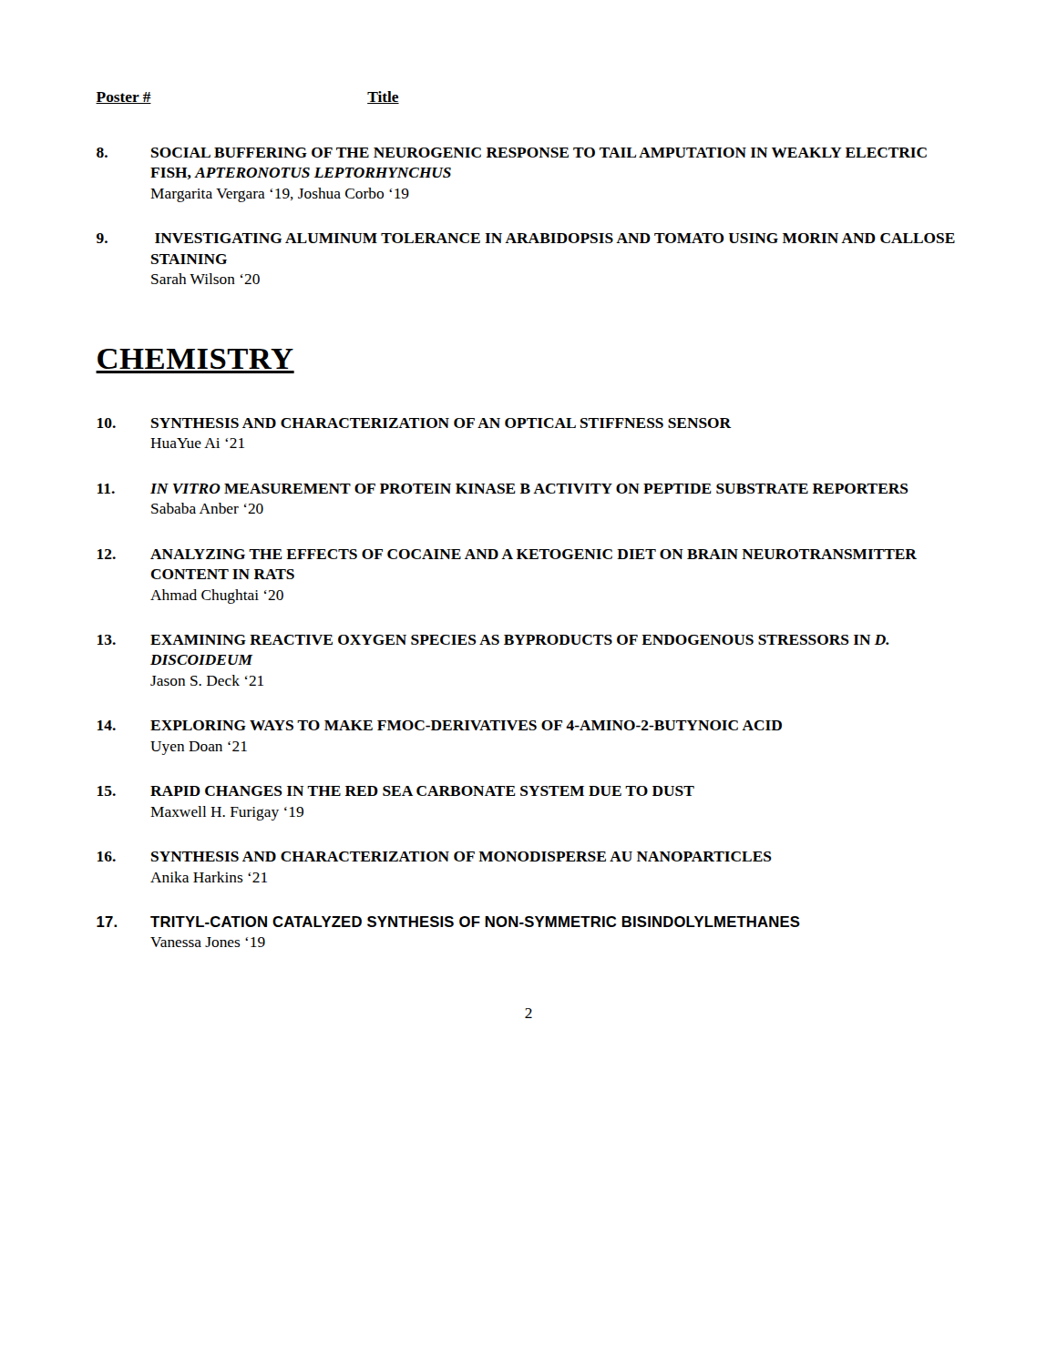Poster #
Title
8.
SOCIAL BUFFERING OF THE NEUROGENIC RESPONSE TO TAIL AMPUTATION IN WEAKLY ELECTRIC FISH, APTERONOTUS LEPTORHYNCHUS
Margarita Vergara ‘19, Joshua Corbo ‘19
9.
INVESTIGATING ALUMINUM TOLERANCE IN ARABIDOPSIS AND TOMATO USING MORIN AND CALLOSE STAINING
Sarah Wilson ‘20
CHEMISTRY
10.
SYNTHESIS AND CHARACTERIZATION OF AN OPTICAL STIFFNESS SENSOR
HuaYue Ai ‘21
11.
IN VITRO MEASUREMENT OF PROTEIN KINASE B ACTIVITY ON PEPTIDE SUBSTRATE REPORTERS
Sababa Anber ‘20
12.
ANALYZING THE EFFECTS OF COCAINE AND A KETOGENIC DIET ON BRAIN NEUROTRANSMITTER CONTENT IN RATS
Ahmad Chughtai ‘20
13.
EXAMINING REACTIVE OXYGEN SPECIES AS BYPRODUCTS OF ENDOGENOUS STRESSORS IN D. DISCOIDEUM
Jason S. Deck ‘21
14.
EXPLORING WAYS TO MAKE FMOC-DERIVATIVES OF 4-AMINO-2-BUTYNOIC ACID
Uyen Doan ‘21
15.
RAPID CHANGES IN THE RED SEA CARBONATE SYSTEM DUE TO DUST
Maxwell H. Furigay ‘19
16.
SYNTHESIS AND CHARACTERIZATION OF MONODISPERSE Au NANOPARTICLES
Anika Harkins ‘21
17.
TRITYL-CATION CATALYZED SYNTHESIS OF NON-SYMMETRIC BISINDOLYLMETHANES
Vanessa Jones ‘19
2